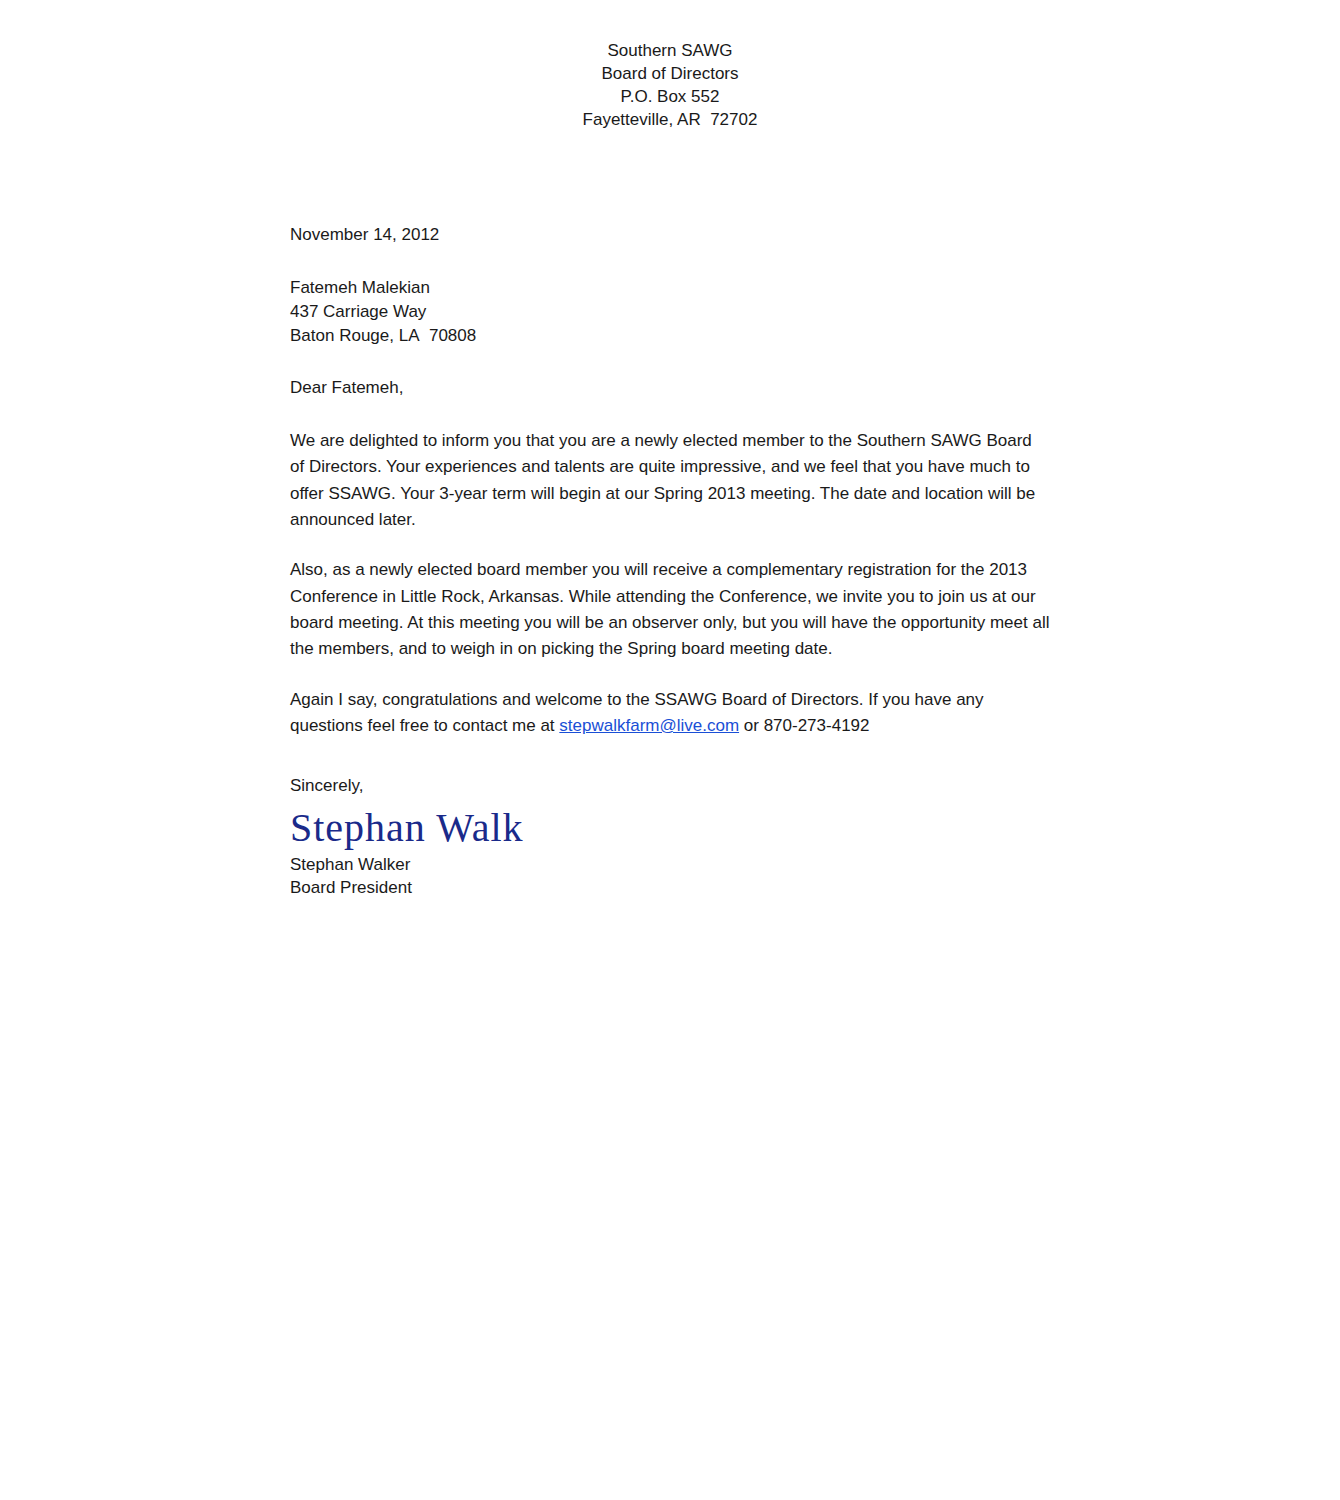Southern SAWG
Board of Directors
P.O. Box 552
Fayetteville, AR 72702
November 14, 2012
Fatemeh Malekian
437 Carriage Way
Baton Rouge, LA 70808
Dear Fatemeh,
We are delighted to inform you that you are a newly elected member to the Southern SAWG Board of Directors. Your experiences and talents are quite impressive, and we feel that you have much to offer SSAWG. Your 3-year term will begin at our Spring 2013 meeting. The date and location will be announced later.
Also, as a newly elected board member you will receive a complementary registration for the 2013 Conference in Little Rock, Arkansas. While attending the Conference, we invite you to join us at our board meeting. At this meeting you will be an observer only, but you will have the opportunity meet all the members, and to weigh in on picking the Spring board meeting date.
Again I say, congratulations and welcome to the SSAWG Board of Directors. If you have any questions feel free to contact me at stepwalkfarm@live.com or 870-273-4192
Sincerely,
Stephan Walk
Stephan Walker
Board President